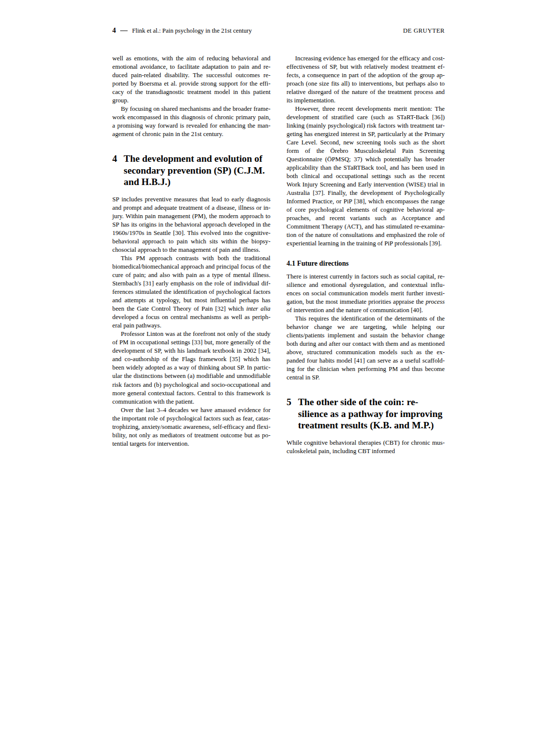4 Flink et al.: Pain psychology in the 21st century
DE GRUYTER
well as emotions, with the aim of reducing behavioral and emotional avoidance, to facilitate adaptation to pain and reduced pain-related disability. The successful outcomes reported by Boersma et al. provide strong support for the efficacy of the transdiagnostic treatment model in this patient group.
By focusing on shared mechanisms and the broader framework encompassed in this diagnosis of chronic primary pain, a promising way forward is revealed for enhancing the management of chronic pain in the 21st century.
4 The development and evolution of secondary prevention (SP) (C.J.M. and H.B.J.)
SP includes preventive measures that lead to early diagnosis and prompt and adequate treatment of a disease, illness or injury. Within pain management (PM), the modern approach to SP has its origins in the behavioral approach developed in the 1960s/1970s in Seattle [30]. This evolved into the cognitive-behavioral approach to pain which sits within the biopsychosocial approach to the management of pain and illness.
This PM approach contrasts with both the traditional biomedical/biomechanical approach and principal focus of the cure of pain; and also with pain as a type of mental illness. Sternbach's [31] early emphasis on the role of individual differences stimulated the identification of psychological factors and attempts at typology, but most influential perhaps has been the Gate Control Theory of Pain [32] which inter alia developed a focus on central mechanisms as well as peripheral pain pathways.
Professor Linton was at the forefront not only of the study of PM in occupational settings [33] but, more generally of the development of SP, with his landmark textbook in 2002 [34], and co-authorship of the Flags framework [35] which has been widely adopted as a way of thinking about SP. In particular the distinctions between (a) modifiable and unmodifiable risk factors and (b) psychological and socio-occupational and more general contextual factors. Central to this framework is communication with the patient.
Over the last 3–4 decades we have amassed evidence for the important role of psychological factors such as fear, catastrophizing, anxiety/somatic awareness, self-efficacy and flexibility, not only as mediators of treatment outcome but as potential targets for intervention.
Increasing evidence has emerged for the efficacy and cost-effectiveness of SP, but with relatively modest treatment effects, a consequence in part of the adoption of the group approach (one size fits all) to interventions, but perhaps also to relative disregard of the nature of the treatment process and its implementation.
However, three recent developments merit mention: The development of stratified care (such as STaRT-Back [36]) linking (mainly psychological) risk factors with treatment targeting has energized interest in SP, particularly at the Primary Care Level. Second, new screening tools such as the short form of the Örebro Musculoskeletal Pain Screening Questionnaire (ÖPMSQ; 37) which potentially has broader applicability than the STaRTBack tool, and has been used in both clinical and occupational settings such as the recent Work Injury Screening and Early intervention (WISE) trial in Australia [37]. Finally, the development of Psychologically Informed Practice, or PiP [38], which encompasses the range of core psychological elements of cognitive behavioral approaches, and recent variants such as Acceptance and Commitment Therapy (ACT), and has stimulated re-examination of the nature of consultations and emphasized the role of experiential learning in the training of PiP professionals [39].
4.1 Future directions
There is interest currently in factors such as social capital, resilience and emotional dysregulation, and contextual influences on social communication models merit further investigation, but the most immediate priorities appraise the process of intervention and the nature of communication [40].
This requires the identification of the determinants of the behavior change we are targeting, while helping our clients/patients implement and sustain the behavior change both during and after our contact with them and as mentioned above, structured communication models such as the expanded four habits model [41] can serve as a useful scaffolding for the clinician when performing PM and thus become central in SP.
5 The other side of the coin: resilience as a pathway for improving treatment results (K.B. and M.P.)
While cognitive behavioral therapies (CBT) for chronic musculoskeletal pain, including CBT informed